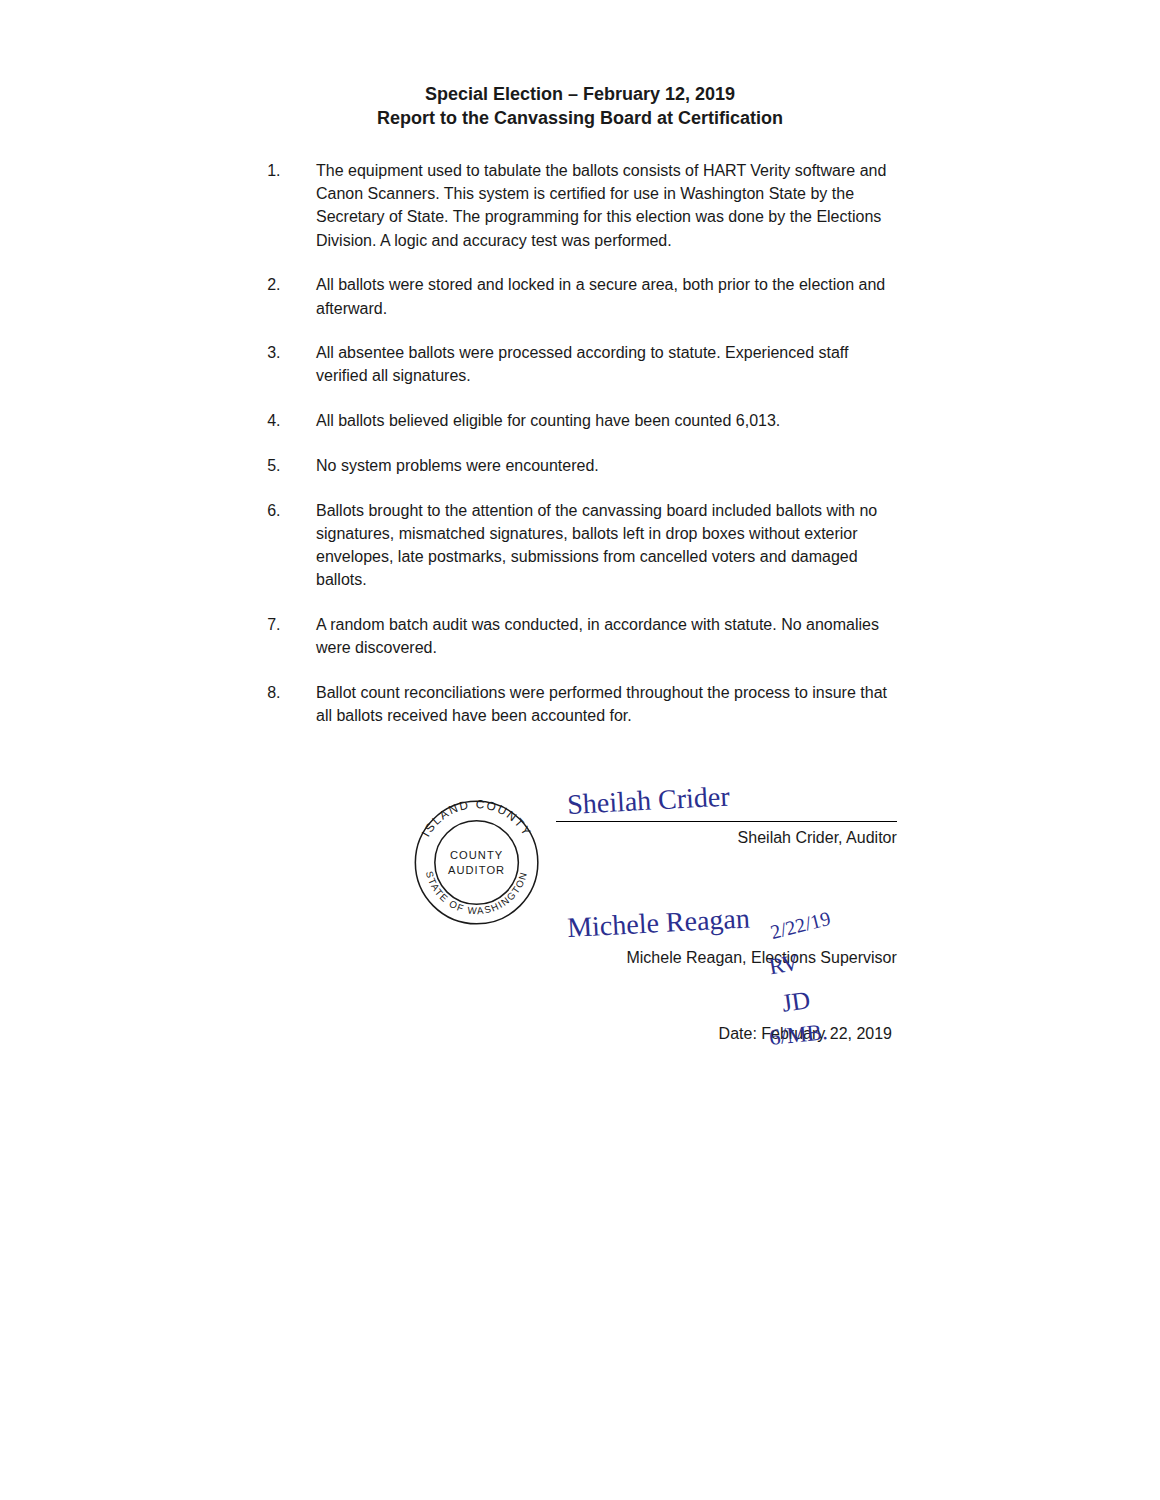Special Election – February 12, 2019
Report to the Canvassing Board at Certification
The equipment used to tabulate the ballots consists of HART Verity software and Canon Scanners. This system is certified for use in Washington State by the Secretary of State. The programming for this election was done by the Elections Division. A logic and accuracy test was performed.
All ballots were stored and locked in a secure area, both prior to the election and afterward.
All absentee ballots were processed according to statute. Experienced staff verified all signatures.
All ballots believed eligible for counting have been counted 6,013.
No system problems were encountered.
Ballots brought to the attention of the canvassing board included ballots with no signatures, mismatched signatures, ballots left in drop boxes without exterior envelopes, late postmarks, submissions from cancelled voters and damaged ballots.
A random batch audit was conducted, in accordance with statute. No anomalies were discovered.
Ballot count reconciliations were performed throughout the process to insure that all ballots received have been accounted for.
ISLAND COUNTY STATE OF WASHINGTON COUNTY AUDITOR
Sheilah Crider
Sheilah Crider, Auditor
Michele Reagan
Michele Reagan, Elections Supervisor
Date: February 22, 2019
2/22/19 RV JD 6/MB.